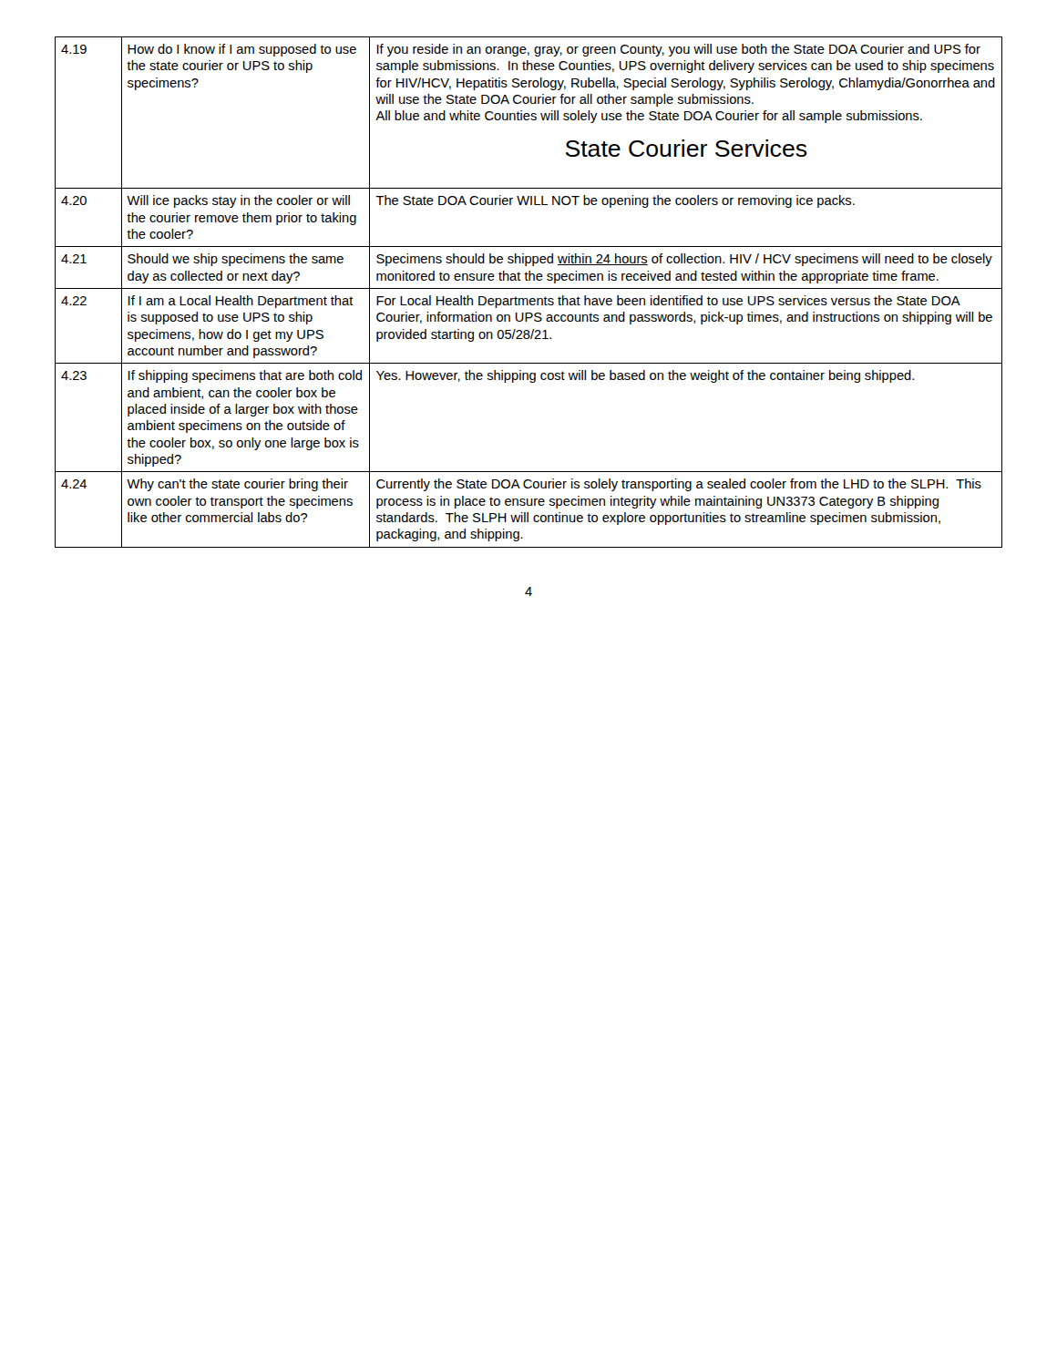| 4.19 | How do I know if I am supposed to use the state courier or UPS to ship specimens? | If you reside in an orange, gray, or green County, you will use both the State DOA Courier and UPS for sample submissions. In these Counties, UPS overnight delivery services can be used to ship specimens for HIV/HCV, Hepatitis Serology, Rubella, Special Serology, Syphilis Serology, Chlamydia/Gonorrhea and will use the State DOA Courier for all other sample submissions. All blue and white Counties will solely use the State DOA Courier for all sample submissions. State Courier Services |
| 4.20 | Will ice packs stay in the cooler or will the courier remove them prior to taking the cooler? | The State DOA Courier WILL NOT be opening the coolers or removing ice packs. |
| 4.21 | Should we ship specimens the same day as collected or next day? | Specimens should be shipped within 24 hours of collection. HIV / HCV specimens will need to be closely monitored to ensure that the specimen is received and tested within the appropriate time frame. |
| 4.22 | If I am a Local Health Department that is supposed to use UPS to ship specimens, how do I get my UPS account number and password? | For Local Health Departments that have been identified to use UPS services versus the State DOA Courier, information on UPS accounts and passwords, pick-up times, and instructions on shipping will be provided starting on 05/28/21. |
| 4.23 | If shipping specimens that are both cold and ambient, can the cooler box be placed inside of a larger box with those ambient specimens on the outside of the cooler box, so only one large box is shipped? | Yes. However, the shipping cost will be based on the weight of the container being shipped. |
| 4.24 | Why can't the state courier bring their own cooler to transport the specimens like other commercial labs do? | Currently the State DOA Courier is solely transporting a sealed cooler from the LHD to the SLPH. This process is in place to ensure specimen integrity while maintaining UN3373 Category B shipping standards. The SLPH will continue to explore opportunities to streamline specimen submission, packaging, and shipping. |
4